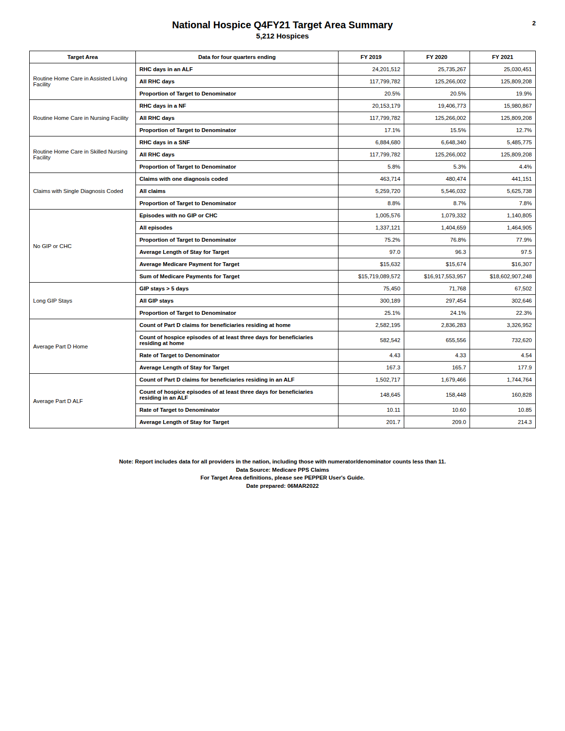2
National Hospice Q4FY21 Target Area Summary
5,212 Hospices
| Target Area | Data for four quarters ending | FY 2019 | FY 2020 | FY 2021 |
| --- | --- | --- | --- | --- |
| Routine Home Care in Assisted Living Facility | RHC days in an ALF | 24,201,512 | 25,735,267 | 25,030,451 |
| All RHC days | 117,799,782 | 125,266,002 | 125,809,208 |
| Proportion of Target to Denominator | 20.5% | 20.5% | 19.9% |
| Routine Home Care in Nursing Facility | RHC days in a NF | 20,153,179 | 19,406,773 | 15,980,867 |
| All RHC days | 117,799,782 | 125,266,002 | 125,809,208 |
| Proportion of Target to Denominator | 17.1% | 15.5% | 12.7% |
| Routine Home Care in Skilled Nursing Facility | RHC days in a SNF | 6,884,680 | 6,648,340 | 5,485,775 |
| All RHC days | 117,799,782 | 125,266,002 | 125,809,208 |
| Proportion of Target to Denominator | 5.8% | 5.3% | 4.4% |
| Claims with Single Diagnosis Coded | Claims with one diagnosis coded | 463,714 | 480,474 | 441,151 |
| All claims | 5,259,720 | 5,546,032 | 5,625,738 |
| Proportion of Target to Denominator | 8.8% | 8.7% | 7.8% |
| No GIP or CHC | Episodes with no GIP or CHC | 1,005,576 | 1,079,332 | 1,140,805 |
| All episodes | 1,337,121 | 1,404,659 | 1,464,905 |
| Proportion of Target to Denominator | 75.2% | 76.8% | 77.9% |
| Average Length of Stay for Target | 97.0 | 96.3 | 97.5 |
| Average Medicare Payment for Target | $15,632 | $15,674 | $16,307 |
| Sum of Medicare Payments for Target | $15,719,089,572 | $16,917,553,957 | $18,602,907,248 |
| Long GIP Stays | GIP stays > 5 days | 75,450 | 71,768 | 67,502 |
| All GIP stays | 300,189 | 297,454 | 302,646 |
| Proportion of Target to Denominator | 25.1% | 24.1% | 22.3% |
| Average Part D Home | Count of Part D claims for beneficiaries residing at home | 2,582,195 | 2,836,283 | 3,326,952 |
| Count of hospice episodes of at least three days for beneficiaries residing at home | 582,542 | 655,556 | 732,620 |
| Rate of Target to Denominator | 4.43 | 4.33 | 4.54 |
| Average Length of Stay for Target | 167.3 | 165.7 | 177.9 |
| Average Part D ALF | Count of Part D claims for beneficiaries residing in an ALF | 1,502,717 | 1,679,466 | 1,744,764 |
| Count of hospice episodes of at least three days for beneficiaries residing in an ALF | 148,645 | 158,448 | 160,828 |
| Rate of Target to Denominator | 10.11 | 10.60 | 10.85 |
| Average Length of Stay for Target | 201.7 | 209.0 | 214.3 |
Note: Report includes data for all providers in the nation, including those with numerator/denominator counts less than 11.
Data Source: Medicare PPS Claims
For Target Area definitions, please see PEPPER User's Guide.
Date prepared: 06MAR2022